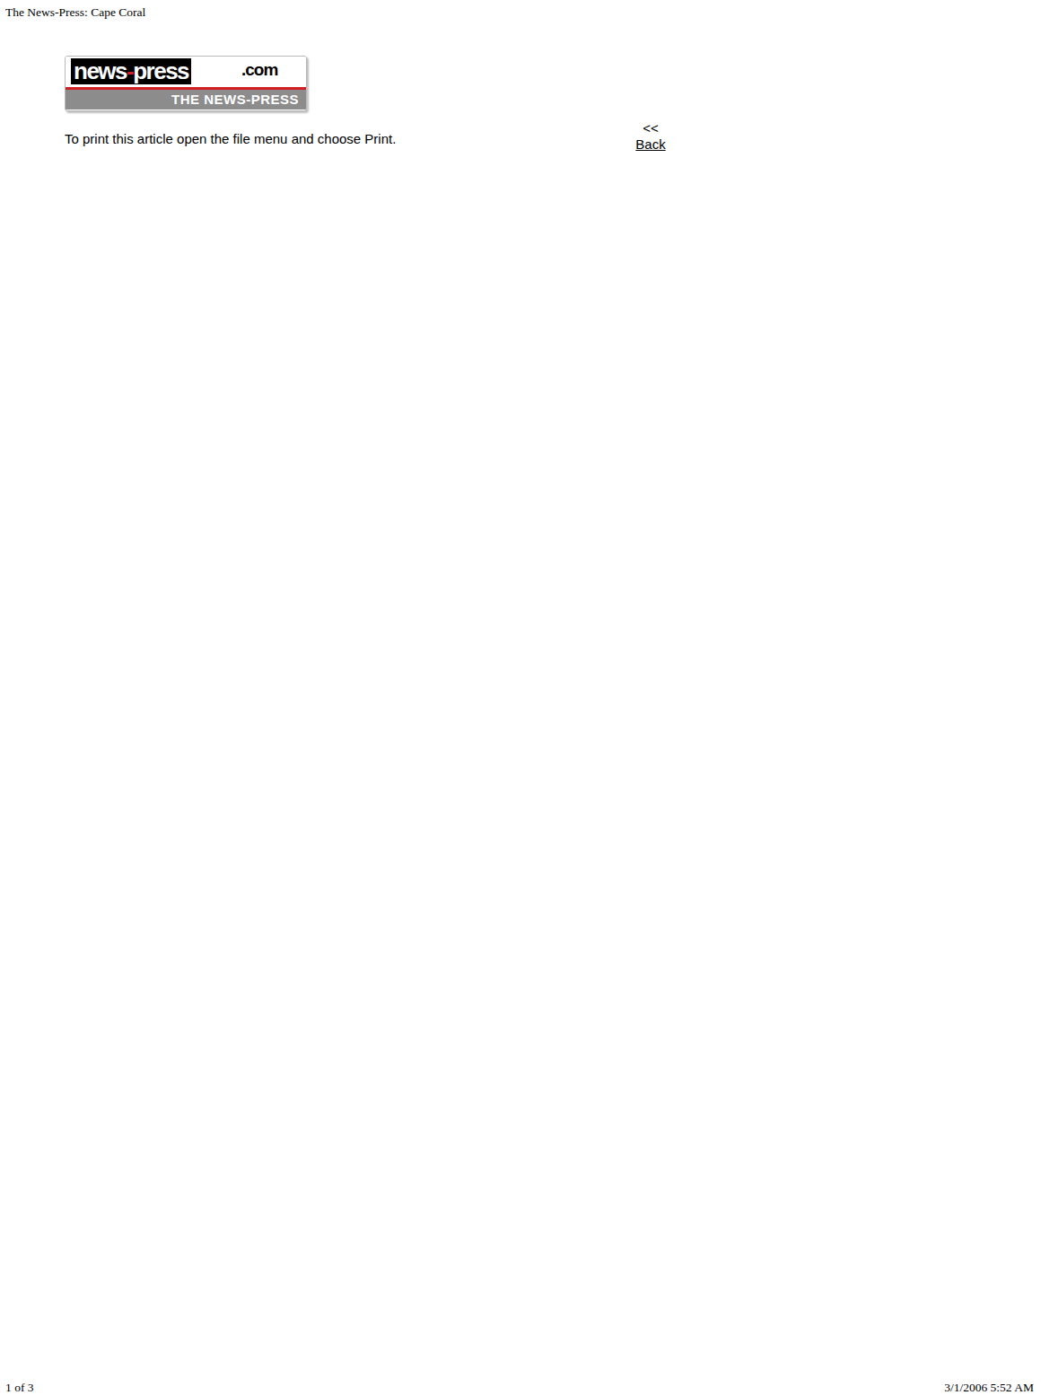The News-Press: Cape Coral
news-press .com
THE NEWS-PRESS
To print this article open the file menu and choose Print.
<<Back
1 of 3
3/1/2006 5:52 AM